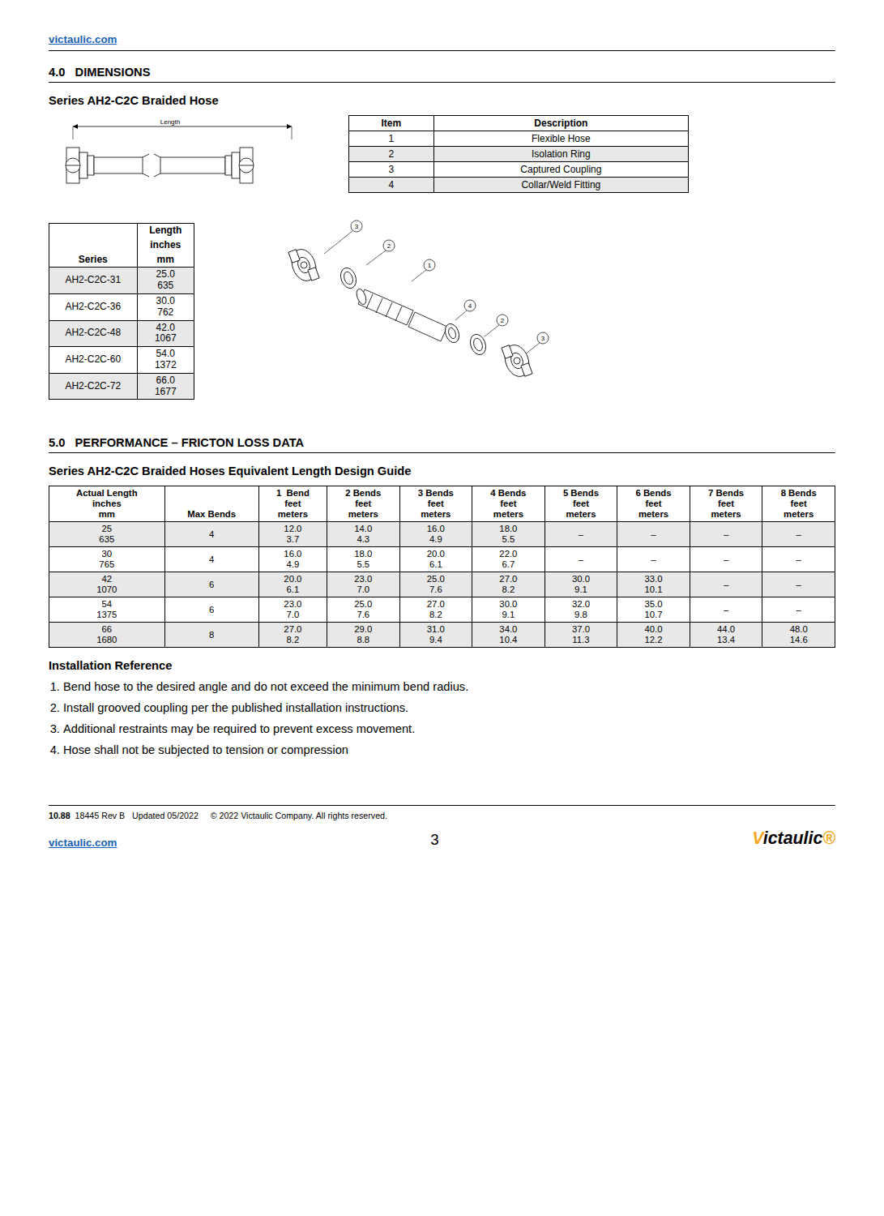victaulic.com
4.0 DIMENSIONS
Series AH2-C2C Braided Hose
Length
| Item | Description |
| --- | --- |
| 1 | Flexible Hose |
| 2 | Isolation Ring |
| 3 | Captured Coupling |
| 4 | Collar/Weld Fitting |
| | Length |
| --- | --- |
| | inches |
| Series | mm |
| AH2-C2C-31 | 25.0 635 |
| AH2-C2C-36 | 30.0 762 |
| AH2-C2C-48 | 42.0 1067 |
| AH2-C2C-60 | 54.0 1372 |
| AH2-C2C-72 | 66.0 1677 |
3 2 1 4 2 3
5.0 PERFORMANCE – FRICTON LOSS DATA
Series AH2-C2C Braided Hoses Equivalent Length Design Guide
| Actual Length inches mm | Max Bends | 1 Bend feet meters | 2 Bends feet meters | 3 Bends feet meters | 4 Bends feet meters | 5 Bends feet meters | 6 Bends feet meters | 7 Bends feet meters | 8 Bends feet meters |
| --- | --- | --- | --- | --- | --- | --- | --- | --- | --- |
| 25 635 | 4 | 12.0 3.7 | 14.0 4.3 | 16.0 4.9 | 18.0 5.5 | – | – | – | – |
| 30 765 | 4 | 16.0 4.9 | 18.0 5.5 | 20.0 6.1 | 22.0 6.7 | – | – | – | – |
| 42 1070 | 6 | 20.0 6.1 | 23.0 7.0 | 25.0 7.6 | 27.0 8.2 | 30.0 9.1 | 33.0 10.1 | – | – |
| 54 1375 | 6 | 23.0 7.0 | 25.0 7.6 | 27.0 8.2 | 30.0 9.1 | 32.0 9.8 | 35.0 10.7 | – | – |
| 66 1680 | 8 | 27.0 8.2 | 29.0 8.8 | 31.0 9.4 | 34.0 10.4 | 37.0 11.3 | 40.0 12.2 | 44.0 13.4 | 48.0 14.6 |
Installation Reference
Bend hose to the desired angle and do not exceed the minimum bend radius.
Install grooved coupling per the published installation instructions.
Additional restraints may be required to prevent excess movement.
Hose shall not be subjected to tension or compression
10.88 18445 Rev B Updated 05/2022 © 2022 Victaulic Company. All rights reserved.
victaulic.com
3
Victaulic®